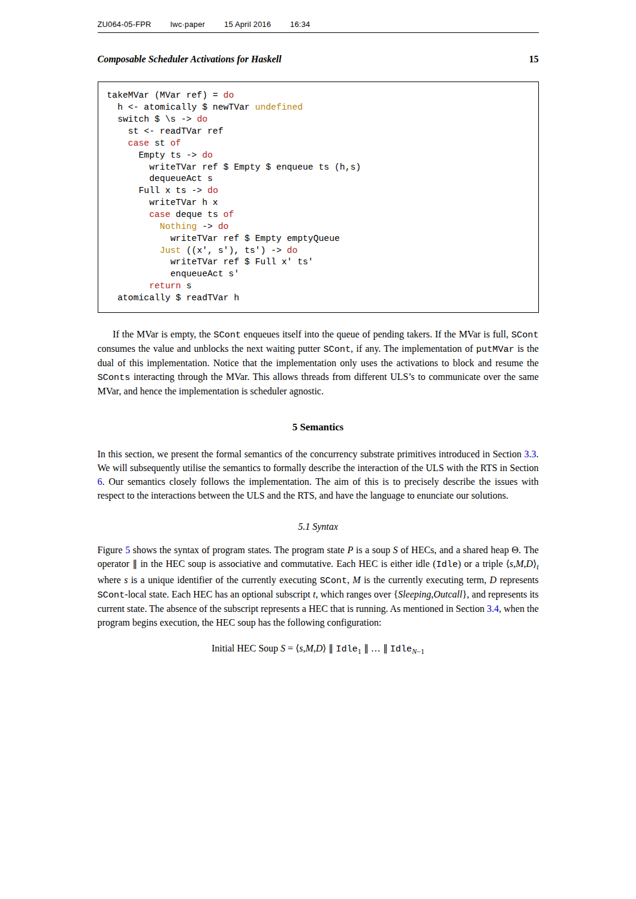ZU064-05-FPR lwc·paper 15 April 2016 16:34
Composable Scheduler Activations for Haskell
15
takeMVar (MVar ref) = do
  h <- atomically $ newTVar undefined
  switch $ \s -> do
    st <- readTVar ref
    case st of
      Empty ts -> do
        writeTVar ref $ Empty $ enqueue ts (h,s)
        dequeueAct s
      Full x ts -> do
        writeTVar h x
        case deque ts of
          Nothing -> do
            writeTVar ref $ Empty emptyQueue
          Just ((x', s'), ts') -> do
            writeTVar ref $ Full x' ts'
            enqueueAct s'
        return s
  atomically $ readTVar h
If the MVar is empty, the SCont enqueues itself into the queue of pending takers. If the MVar is full, SCont consumes the value and unblocks the next waiting putter SCont, if any. The implementation of putMVar is the dual of this implementation. Notice that the implementation only uses the activations to block and resume the SConts interacting through the MVar. This allows threads from different ULS’s to communicate over the same MVar, and hence the implementation is scheduler agnostic.
5 Semantics
In this section, we present the formal semantics of the concurrency substrate primitives introduced in Section 3.3. We will subsequently utilise the semantics to formally describe the interaction of the ULS with the RTS in Section 6. Our semantics closely follows the implementation. The aim of this is to precisely describe the issues with respect to the interactions between the ULS and the RTS, and have the language to enunciate our solutions.
5.1 Syntax
Figure 5 shows the syntax of program states. The program state P is a soup S of HECs, and a shared heap Θ. The operator ∥ in the HEC soup is associative and commutative. Each HEC is either idle (Idle) or a triple ⟨s,M,D⟩t where s is a unique identifier of the currently executing SCont, M is the currently executing term, D represents SCont-local state. Each HEC has an optional subscript t, which ranges over {Sleeping,Outcall}, and represents its current state. The absence of the subscript represents a HEC that is running. As mentioned in Section 3.4, when the program begins execution, the HEC soup has the following configuration:
Initial HEC Soup S = ⟨s,M,D⟩ ∥ Idle1 ∥ … ∥ IdleN−1